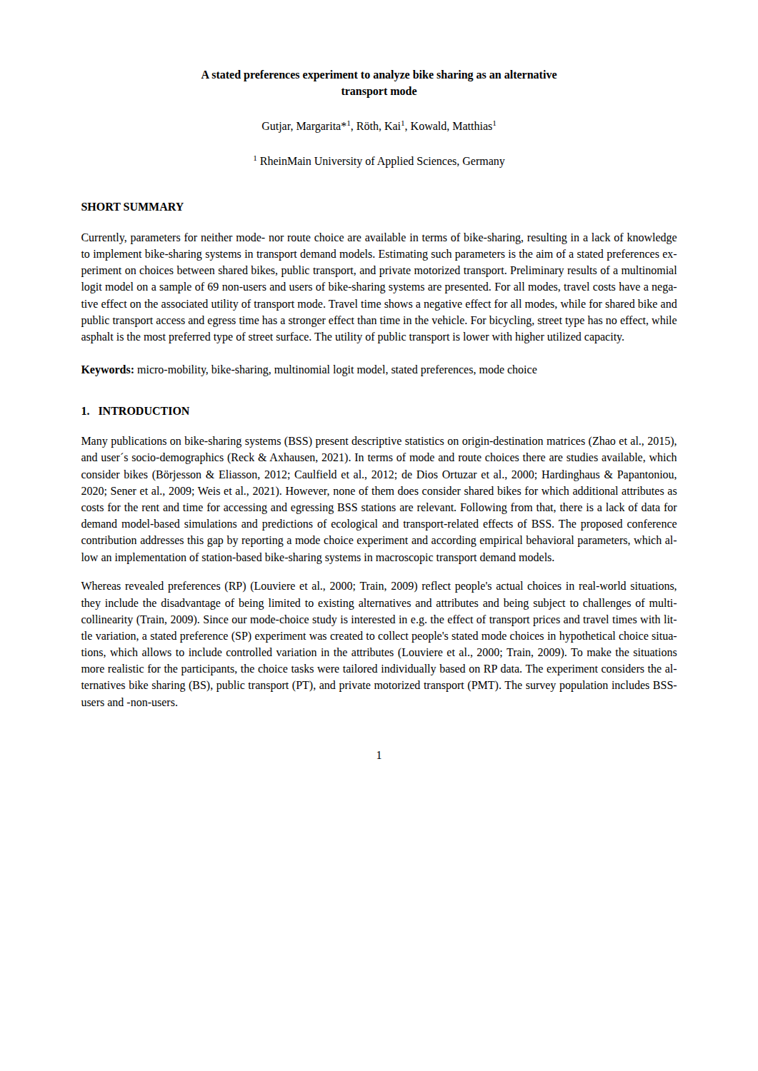A stated preferences experiment to analyze bike sharing as an alternative
transport mode
Gutjar, Margarita*1, Röth, Kai1, Kowald, Matthias1
1 RheinMain University of Applied Sciences, Germany
SHORT SUMMARY
Currently, parameters for neither mode- nor route choice are available in terms of bike-sharing, resulting in a lack of knowledge to implement bike-sharing systems in transport demand models. Estimating such parameters is the aim of a stated preferences experiment on choices between shared bikes, public transport, and private motorized transport. Preliminary results of a multinomial logit model on a sample of 69 non-users and users of bike-sharing systems are presented. For all modes, travel costs have a negative effect on the associated utility of transport mode. Travel time shows a negative effect for all modes, while for shared bike and public transport access and egress time has a stronger effect than time in the vehicle. For bicycling, street type has no effect, while asphalt is the most preferred type of street surface. The utility of public transport is lower with higher utilized capacity.
Keywords: micro-mobility, bike-sharing, multinomial logit model, stated preferences, mode choice
1. INTRODUCTION
Many publications on bike-sharing systems (BSS) present descriptive statistics on origin-destination matrices (Zhao et al., 2015), and user´s socio-demographics (Reck & Axhausen, 2021). In terms of mode and route choices there are studies available, which consider bikes (Börjesson & Eliasson, 2012; Caulfield et al., 2012; de Dios Ortuzar et al., 2000; Hardinghaus & Papantoniou, 2020; Sener et al., 2009; Weis et al., 2021). However, none of them does consider shared bikes for which additional attributes as costs for the rent and time for accessing and egressing BSS stations are relevant. Following from that, there is a lack of data for demand model-based simulations and predictions of ecological and transport-related effects of BSS. The proposed conference contribution addresses this gap by reporting a mode choice experiment and according empirical behavioral parameters, which allow an implementation of station-based bike-sharing systems in macroscopic transport demand models.
Whereas revealed preferences (RP) (Louviere et al., 2000; Train, 2009) reflect people's actual choices in real-world situations, they include the disadvantage of being limited to existing alternatives and attributes and being subject to challenges of multicollinearity (Train, 2009). Since our mode-choice study is interested in e.g. the effect of transport prices and travel times with little variation, a stated preference (SP) experiment was created to collect people's stated mode choices in hypothetical choice situations, which allows to include controlled variation in the attributes (Louviere et al., 2000; Train, 2009). To make the situations more realistic for the participants, the choice tasks were tailored individually based on RP data. The experiment considers the alternatives bike sharing (BS), public transport (PT), and private motorized transport (PMT). The survey population includes BSS-users and -non-users.
1